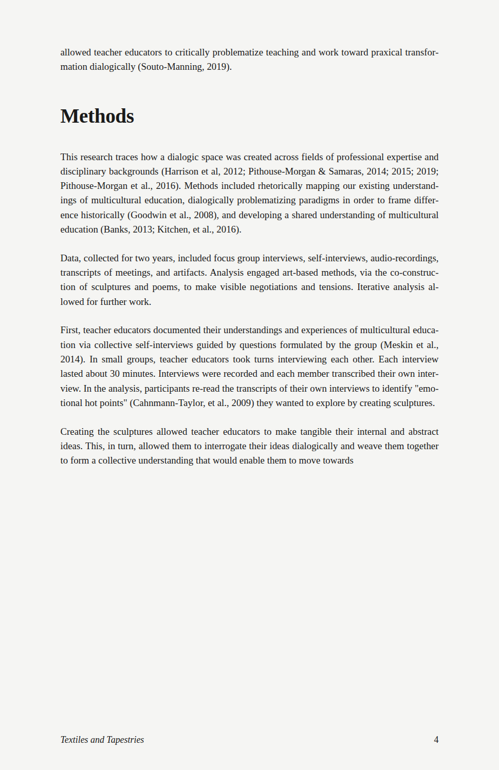allowed teacher educators to critically problematize teaching and work toward praxical transformation dialogically (Souto-Manning, 2019).
Methods
This research traces how a dialogic space was created across fields of professional expertise and disciplinary backgrounds (Harrison et al, 2012; Pithouse-Morgan & Samaras, 2014; 2015; 2019; Pithouse-Morgan et al., 2016). Methods included rhetorically mapping our existing understandings of multicultural education, dialogically problematizing paradigms in order to frame difference historically (Goodwin et al., 2008), and developing a shared understanding of multicultural education (Banks, 2013; Kitchen, et al., 2016).
Data, collected for two years, included focus group interviews, self-interviews, audio-recordings, transcripts of meetings, and artifacts. Analysis engaged art-based methods, via the co-construction of sculptures and poems, to make visible negotiations and tensions. Iterative analysis allowed for further work.
First, teacher educators documented their understandings and experiences of multicultural education via collective self-interviews guided by questions formulated by the group (Meskin et al., 2014). In small groups, teacher educators took turns interviewing each other. Each interview lasted about 30 minutes. Interviews were recorded and each member transcribed their own interview. In the analysis, participants re-read the transcripts of their own interviews to identify "emotional hot points" (Cahnmann-Taylor, et al., 2009) they wanted to explore by creating sculptures.
Creating the sculptures allowed teacher educators to make tangible their internal and abstract ideas. This, in turn, allowed them to interrogate their ideas dialogically and weave them together to form a collective understanding that would enable them to move towards
Textiles and Tapestries 4